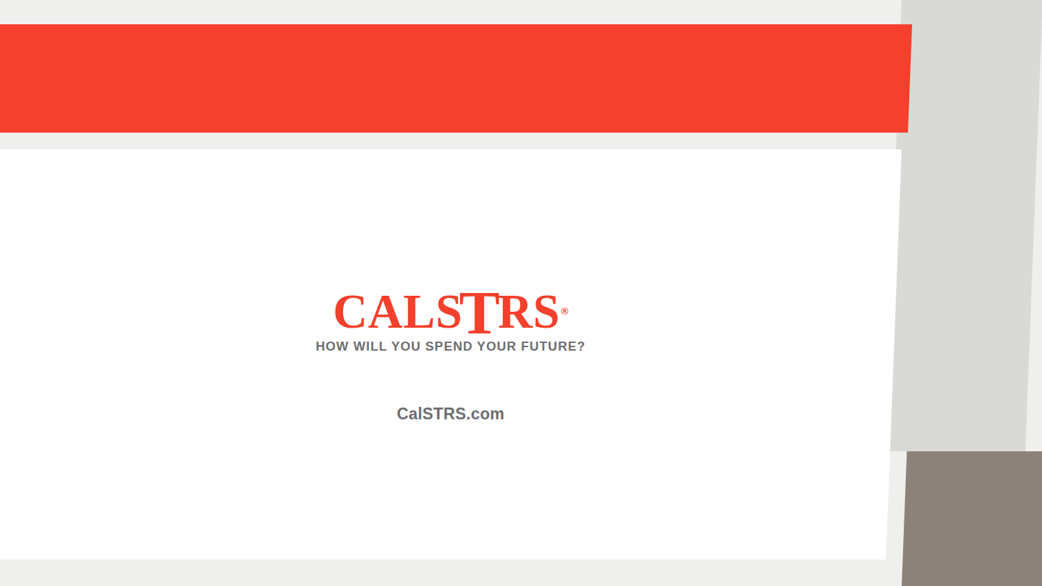CALSTRS®
HOW WILL YOU SPEND YOUR FUTURE?
CalSTRS.com